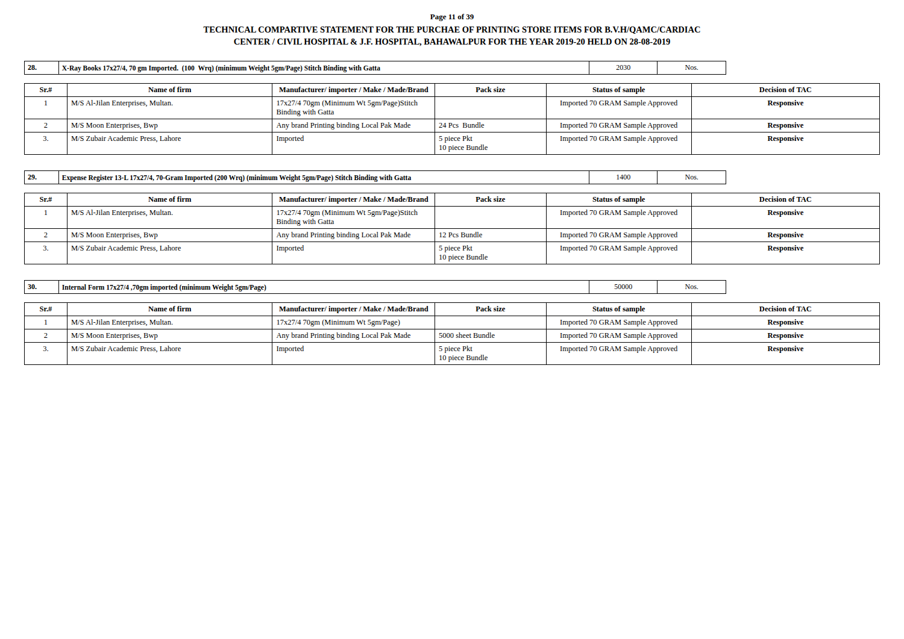Page 11 of 39
TECHNICAL COMPARTIVE STATEMENT FOR THE PURCHAE OF PRINTING STORE ITEMS FOR B.V.H/QAMC/CARDIAC
CENTER / CIVIL HOSPITAL & J.F. HOSPITAL, BAHAWALPUR FOR THE YEAR 2019-20 HELD ON 28-08-2019
| 28. | X-Ray Books 17x27/4, 70 gm Imported. (100 Wrq) (minimum Weight 5gm/Page) Stitch Binding with Gatta | 2030 | Nos. | |
| Sr.# | Name of firm | Manufacturer/ importer / Make / Made/Brand | Pack size | Status of sample | Decision of TAC |
| --- | --- | --- | --- | --- | --- |
| 1 | M/S Al-Jilan Enterprises, Multan. | 17x27/4 70gm (Minimum Wt 5gm/Page)Stitch Binding with Gatta | | Imported 70 GRAM Sample Approved | Responsive |
| 2 | M/S Moon Enterprises, Bwp | Any brand Printing binding Local Pak Made | 24 Pcs Bundle | Imported 70 GRAM Sample Approved | Responsive |
| 3. | M/S Zubair Academic Press, Lahore | Imported | 5 piece Pkt 10 piece Bundle | Imported 70 GRAM Sample Approved | Responsive |
| 29. | Expense Register 13-L 17x27/4, 70-Gram Imported (200 Wrq) (minimum Weight 5gm/Page) Stitch Binding with Gatta | 1400 | Nos. | |
| Sr.# | Name of firm | Manufacturer/ importer / Make / Made/Brand | Pack size | Status of sample | Decision of TAC |
| --- | --- | --- | --- | --- | --- |
| 1 | M/S Al-Jilan Enterprises, Multan. | 17x27/4 70gm (Minimum Wt 5gm/Page)Stitch Binding with Gatta | | Imported 70 GRAM Sample Approved | Responsive |
| 2 | M/S Moon Enterprises, Bwp | Any brand Printing binding Local Pak Made | 12 Pcs Bundle | Imported 70 GRAM Sample Approved | Responsive |
| 3. | M/S Zubair Academic Press, Lahore | Imported | 5 piece Pkt 10 piece Bundle | Imported 70 GRAM Sample Approved | Responsive |
| 30. | Internal Form 17x27/4 ,70gm imported (minimum Weight 5gm/Page) | 50000 | Nos. | |
| Sr.# | Name of firm | Manufacturer/ importer / Make / Made/Brand | Pack size | Status of sample | Decision of TAC |
| --- | --- | --- | --- | --- | --- |
| 1 | M/S Al-Jilan Enterprises, Multan. | 17x27/4 70gm (Minimum Wt 5gm/Page) | | Imported 70 GRAM Sample Approved | Responsive |
| 2 | M/S Moon Enterprises, Bwp | Any brand Printing binding Local Pak Made | 5000 sheet Bundle | Imported 70 GRAM Sample Approved | Responsive |
| 3. | M/S Zubair Academic Press, Lahore | Imported | 5 piece Pkt 10 piece Bundle | Imported 70 GRAM Sample Approved | Responsive |